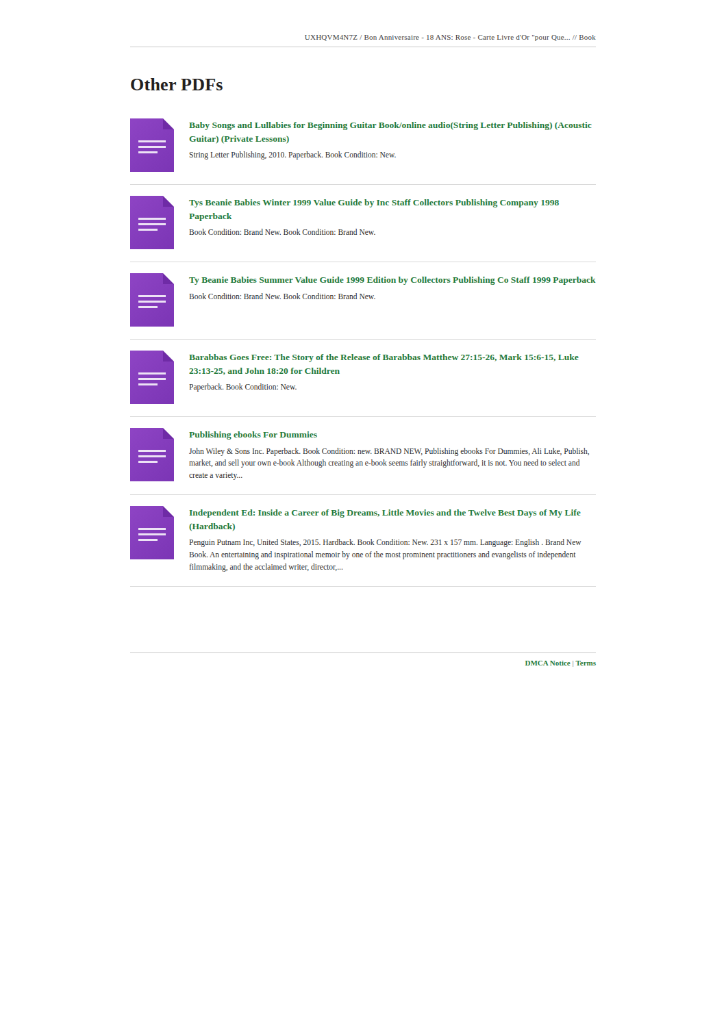UXHQVM4N7Z / Bon Anniversaire - 18 ANS: Rose - Carte Livre d'Or "pour Que... // Book
Other PDFs
Baby Songs and Lullabies for Beginning Guitar Book/online audio(String Letter Publishing) (Acoustic Guitar) (Private Lessons)
String Letter Publishing, 2010. Paperback. Book Condition: New.
Tys Beanie Babies Winter 1999 Value Guide by Inc Staff Collectors Publishing Company 1998 Paperback
Book Condition: Brand New. Book Condition: Brand New.
Ty Beanie Babies Summer Value Guide 1999 Edition by Collectors Publishing Co Staff 1999 Paperback
Book Condition: Brand New. Book Condition: Brand New.
Barabbas Goes Free: The Story of the Release of Barabbas Matthew 27:15-26, Mark 15:6-15, Luke 23:13-25, and John 18:20 for Children
Paperback. Book Condition: New.
Publishing ebooks For Dummies
John Wiley & Sons Inc. Paperback. Book Condition: new. BRAND NEW, Publishing ebooks For Dummies, Ali Luke, Publish, market, and sell your own e-book Although creating an e-book seems fairly straightforward, it is not. You need to select and create a variety...
Independent Ed: Inside a Career of Big Dreams, Little Movies and the Twelve Best Days of My Life (Hardback)
Penguin Putnam Inc, United States, 2015. Hardback. Book Condition: New. 231 x 157 mm. Language: English . Brand New Book. An entertaining and inspirational memoir by one of the most prominent practitioners and evangelists of independent filmmaking, and the acclaimed writer, director,...
DMCA Notice | Terms